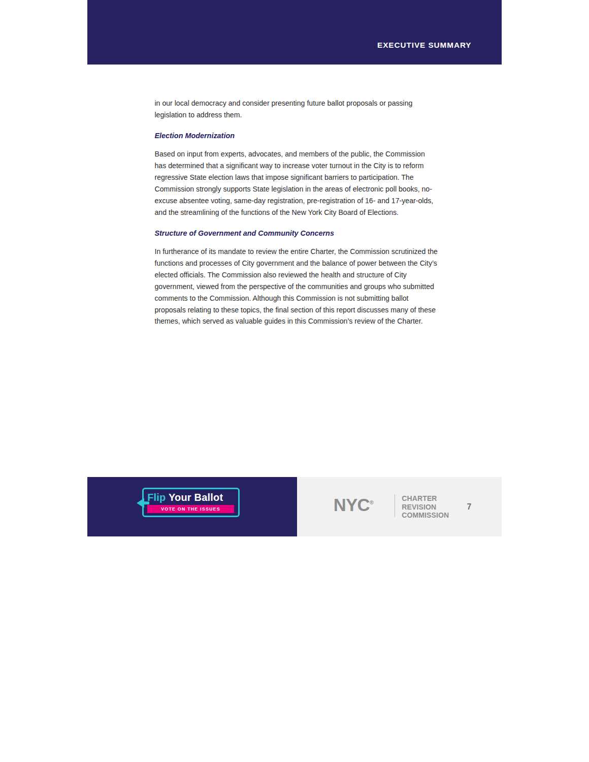EXECUTIVE SUMMARY
in our local democracy and consider presenting future ballot proposals or passing legislation to address them.
Election Modernization
Based on input from experts, advocates, and members of the public, the Commission has determined that a significant way to increase voter turnout in the City is to reform regressive State election laws that impose significant barriers to participation. The Commission strongly supports State legislation in the areas of electronic poll books, no-excuse absentee voting, same-day registration, pre-registration of 16- and 17-year-olds, and the streamlining of the functions of the New York City Board of Elections.
Structure of Government and Community Concerns
In furtherance of its mandate to review the entire Charter, the Commission scrutinized the functions and processes of City government and the balance of power between the City’s elected officials. The Commission also reviewed the health and structure of City government, viewed from the perspective of the communities and groups who submitted comments to the Commission. Although this Commission is not submitting ballot proposals relating to these topics, the final section of this report discusses many of these themes, which served as valuable guides in this Commission’s review of the Charter.
Flip Your Ballot
VOTE ON THE ISSUES
NYC®
CHARTER REVISION COMMISSION
7